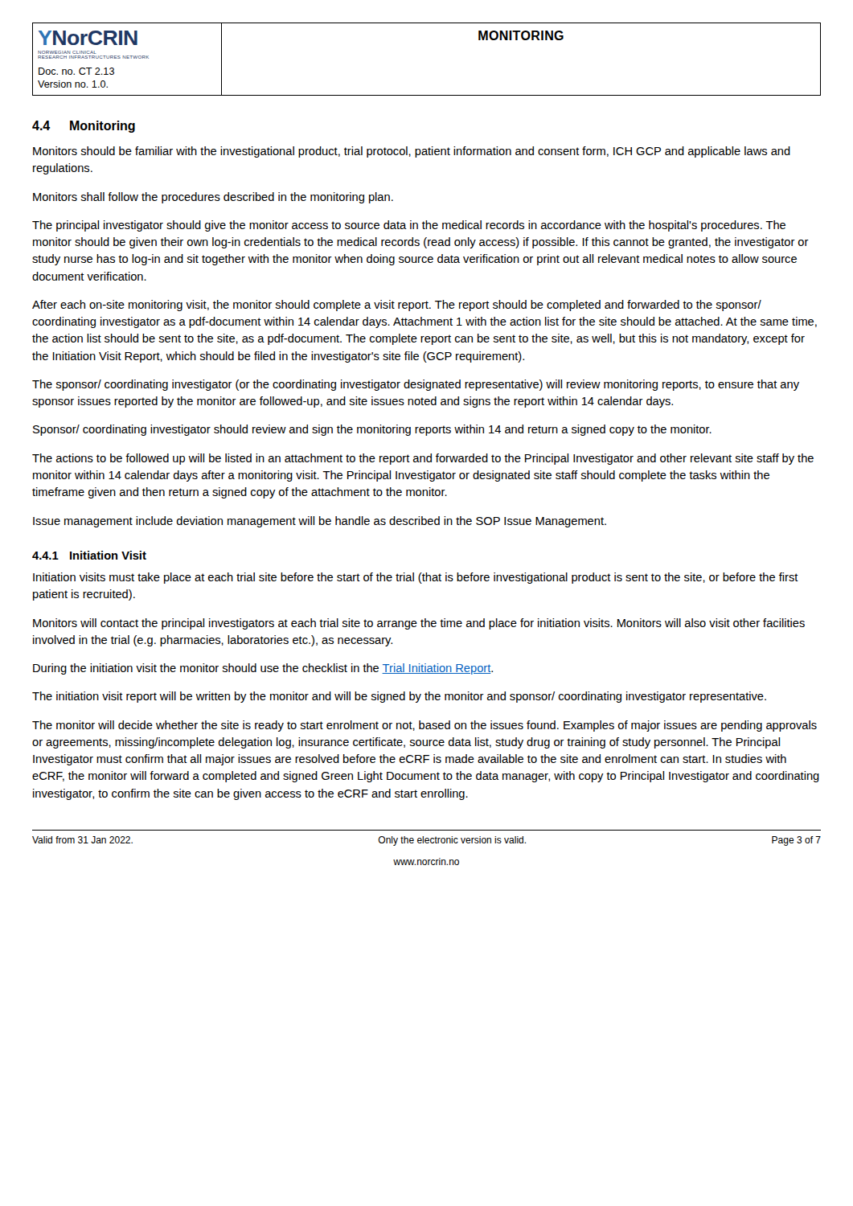| Y NorCRIN Norwegian Clinical Research Infrastructures Network Doc. no. CT 2.13 Version no. 1.0. | MONITORING |
4.4 Monitoring
Monitors should be familiar with the investigational product, trial protocol, patient information and consent form, ICH GCP and applicable laws and regulations.
Monitors shall follow the procedures described in the monitoring plan.
The principal investigator should give the monitor access to source data in the medical records in accordance with the hospital's procedures. The monitor should be given their own log-in credentials to the medical records (read only access) if possible. If this cannot be granted, the investigator or study nurse has to log-in and sit together with the monitor when doing source data verification or print out all relevant medical notes to allow source document verification.
After each on-site monitoring visit, the monitor should complete a visit report. The report should be completed and forwarded to the sponsor/ coordinating investigator as a pdf-document within 14 calendar days. Attachment 1 with the action list for the site should be attached. At the same time, the action list should be sent to the site, as a pdf-document. The complete report can be sent to the site, as well, but this is not mandatory, except for the Initiation Visit Report, which should be filed in the investigator's site file (GCP requirement).
The sponsor/ coordinating investigator (or the coordinating investigator designated representative) will review monitoring reports, to ensure that any sponsor issues reported by the monitor are followed-up, and site issues noted and signs the report within 14 calendar days.
Sponsor/ coordinating investigator should review and sign the monitoring reports within 14 and return a signed copy to the monitor.
The actions to be followed up will be listed in an attachment to the report and forwarded to the Principal Investigator and other relevant site staff by the monitor within 14 calendar days after a monitoring visit. The Principal Investigator or designated site staff should complete the tasks within the timeframe given and then return a signed copy of the attachment to the monitor.
Issue management include deviation management will be handle as described in the SOP Issue Management.
4.4.1 Initiation Visit
Initiation visits must take place at each trial site before the start of the trial (that is before investigational product is sent to the site, or before the first patient is recruited).
Monitors will contact the principal investigators at each trial site to arrange the time and place for initiation visits. Monitors will also visit other facilities involved in the trial (e.g. pharmacies, laboratories etc.), as necessary.
During the initiation visit the monitor should use the checklist in the Trial Initiation Report.
The initiation visit report will be written by the monitor and will be signed by the monitor and sponsor/ coordinating investigator representative.
The monitor will decide whether the site is ready to start enrolment or not, based on the issues found. Examples of major issues are pending approvals or agreements, missing/incomplete delegation log, insurance certificate, source data list, study drug or training of study personnel. The Principal Investigator must confirm that all major issues are resolved before the eCRF is made available to the site and enrolment can start. In studies with eCRF, the monitor will forward a completed and signed Green Light Document to the data manager, with copy to Principal Investigator and coordinating investigator, to confirm the site can be given access to the eCRF and start enrolling.
Valid from 31 Jan 2022.
Only the electronic version is valid.
Page 3 of 7
www.norcrin.no